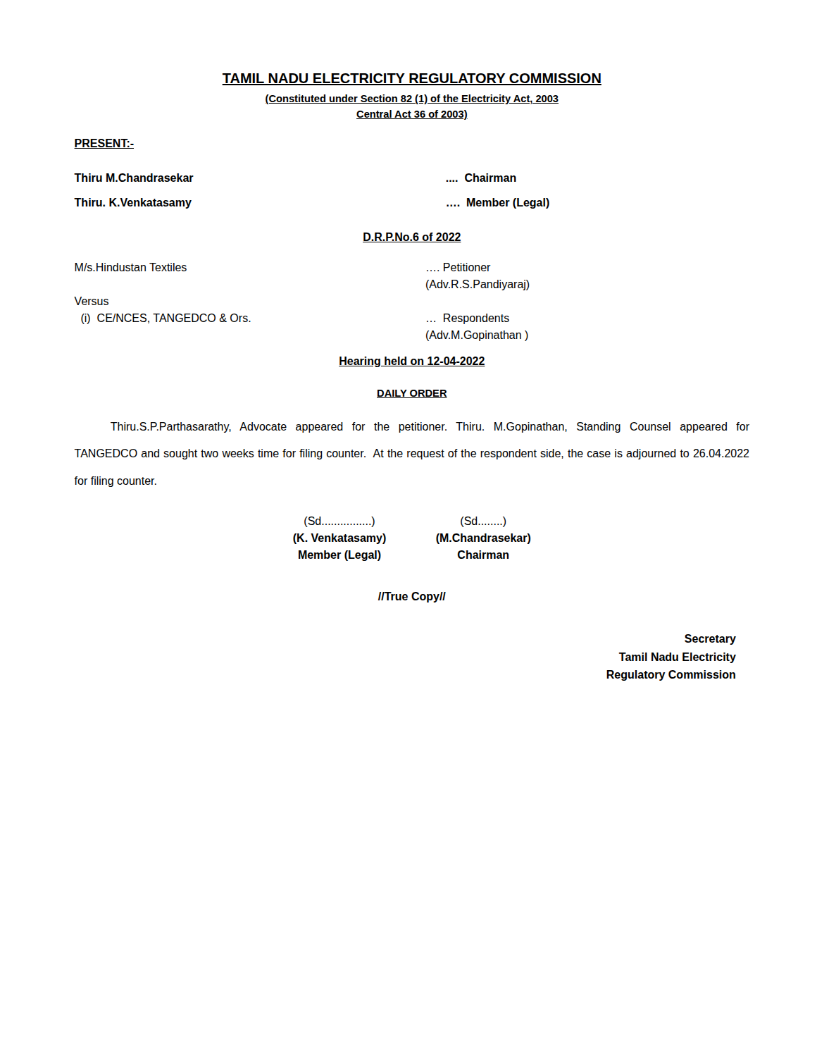TAMIL NADU ELECTRICITY REGULATORY COMMISSION
(Constituted under Section 82 (1) of the Electricity Act, 2003
Central Act 36 of 2003)
PRESENT:-
| Thiru M.Chandrasekar | .... Chairman |
| Thiru. K.Venkatasamy | …. Member (Legal) |
D.R.P.No.6 of 2022
| M/s.Hindustan Textiles | …. Petitioner |
| | (Adv.R.S.Pandiyaraj) |
| Versus | |
| (i) CE/NCES, TANGEDCO & Ors. | … Respondents |
| | (Adv.M.Gopinathan ) |
Hearing held on 12-04-2022
DAILY ORDER
Thiru.S.P.Parthasarathy, Advocate appeared for the petitioner. Thiru. M.Gopinathan, Standing Counsel appeared for TANGEDCO and sought two weeks time for filing counter. At the request of the respondent side, the case is adjourned to 26.04.2022 for filing counter.
| (Sd................) | (Sd........) |
| (K. Venkatasamy) | (M.Chandrasekar) |
| Member (Legal) | Chairman |
//True Copy//
Secretary
Tamil Nadu Electricity
Regulatory Commission